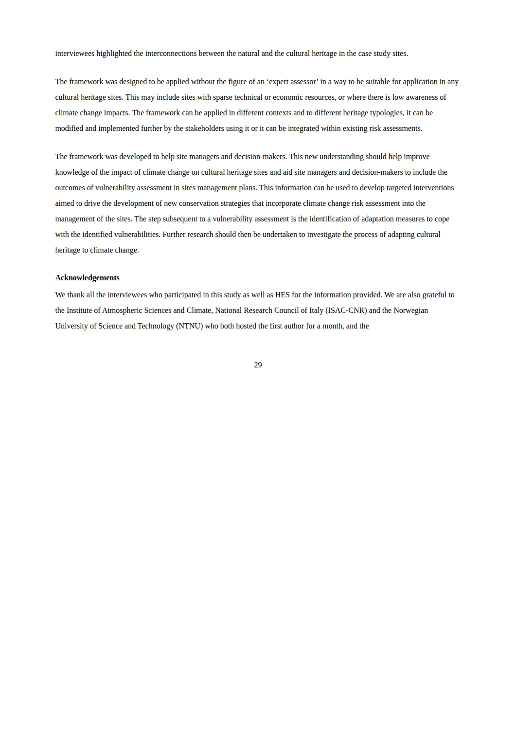interviewees highlighted the interconnections between the natural and the cultural heritage in the case study sites.
The framework was designed to be applied without the figure of an ‘expert assessor’ in a way to be suitable for application in any cultural heritage sites. This may include sites with sparse technical or economic resources, or where there is low awareness of climate change impacts. The framework can be applied in different contexts and to different heritage typologies, it can be modified and implemented further by the stakeholders using it or it can be integrated within existing risk assessments.
The framework was developed to help site managers and decision-makers. This new understanding should help improve knowledge of the impact of climate change on cultural heritage sites and aid site managers and decision-makers to include the outcomes of vulnerability assessment in sites management plans. This information can be used to develop targeted interventions aimed to drive the development of new conservation strategies that incorporate climate change risk assessment into the management of the sites. The step subsequent to a vulnerability assessment is the identification of adaptation measures to cope with the identified vulnerabilities. Further research should then be undertaken to investigate the process of adapting cultural heritage to climate change.
Acknowledgements
We thank all the interviewees who participated in this study as well as HES for the information provided. We are also grateful to the Institute of Atmospheric Sciences and Climate, National Research Council of Italy (ISAC-CNR) and the Norwegian University of Science and Technology (NTNU) who both hosted the first author for a month, and the
29